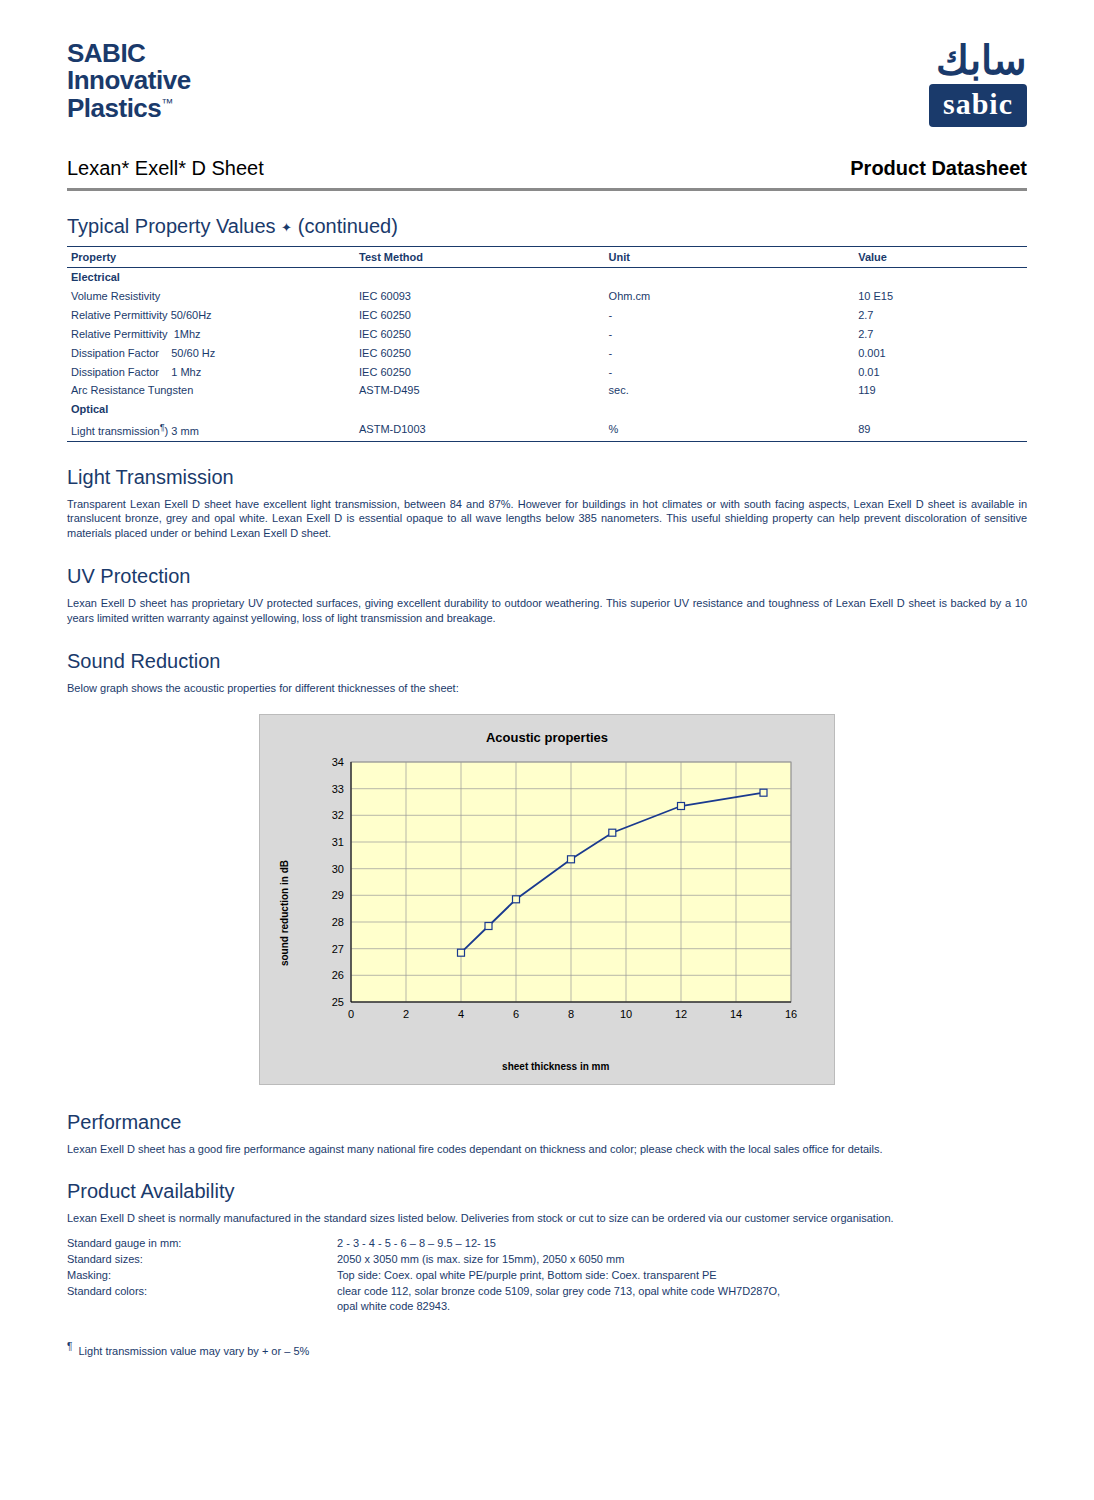SABIC
Innovative
Plastics™
سابك
sabic
Lexan* Exell* D Sheet
Product Datasheet
Typical Property Values ✦ (continued)
| Property | Test Method | Unit | Value |
| --- | --- | --- | --- |
| Electrical | | | |
| Volume Resistivity | IEC 60093 | Ohm.cm | 10 E15 |
| Relative Permittivity 50/60Hz | IEC 60250 | - | 2.7 |
| Relative Permittivity 1Mhz | IEC 60250 | - | 2.7 |
| Dissipation Factor 50/60 Hz | IEC 60250 | - | 0.001 |
| Dissipation Factor 1 Mhz | IEC 60250 | - | 0.01 |
| Arc Resistance Tungsten | ASTM-D495 | sec. | 119 |
| Optical | | | |
| Light transmission ¶ ) 3 mm | ASTM-D1003 | % | 89 |
Light Transmission
Transparent Lexan Exell D sheet have excellent light transmission, between 84 and 87%. However for buildings in hot climates or with south facing aspects, Lexan Exell D sheet is available in translucent bronze, grey and opal white. Lexan Exell D is essential opaque to all wave lengths below 385 nanometers. This useful shielding property can help prevent discoloration of sensitive materials placed under or behind Lexan Exell D sheet.
UV Protection
Lexan Exell D sheet has proprietary UV protected surfaces, giving excellent durability to outdoor weathering. This superior UV resistance and toughness of Lexan Exell D sheet is backed by a 10 years limited written warranty against yellowing, loss of light transmission and breakage.
Sound Reduction
Below graph shows the acoustic properties for different thicknesses of the sheet:
Acoustic properties
sound reduction in dB
34 33 32 31 30 29 28 27 26 25 0 2 4 6 8 10 12 14 16
sheet thickness in mm
Performance
Lexan Exell D sheet has a good fire performance against many national fire codes dependant on thickness and color; please check with the local sales office for details.
Product Availability
Lexan Exell D sheet is normally manufactured in the standard sizes listed below. Deliveries from stock or cut to size can be ordered via our customer service organisation.
| Standard gauge in mm: | 2 - 3 - 4 - 5 - 6 – 8 – 9.5 – 12- 15 |
| Standard sizes: | 2050 x 3050 mm (is max. size for 15mm), 2050 x 6050 mm |
| Masking: | Top side: Coex. opal white PE/purple print, Bottom side: Coex. transparent PE |
| Standard colors: | clear code 112, solar bronze code 5109, solar grey code 713, opal white code WH7D287O, opal white code 82943. |
¶ Light transmission value may vary by + or – 5%